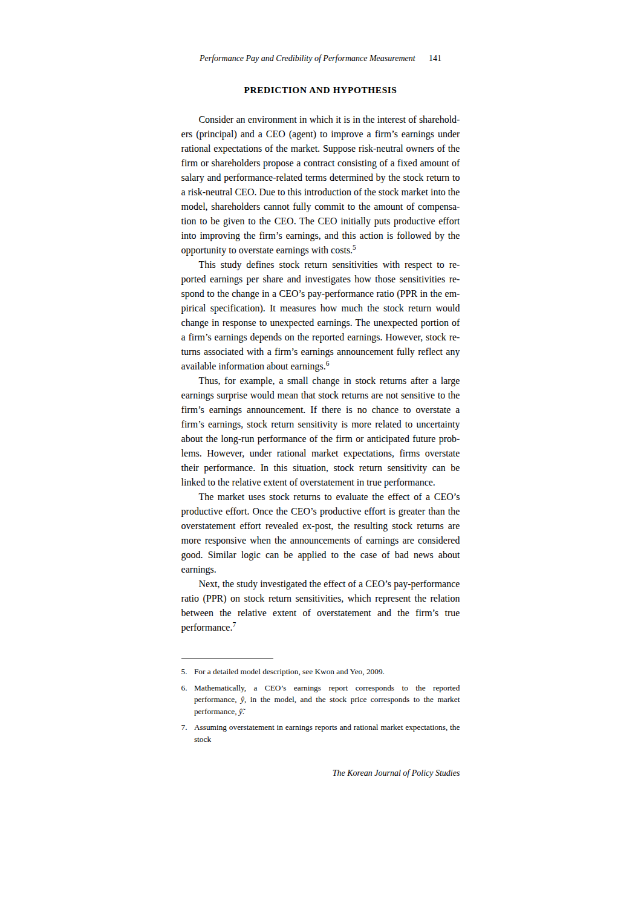Performance Pay and Credibility of Performance Measurement 141
Prediction and Hypothesis
Consider an environment in which it is in the interest of shareholders (principal) and a CEO (agent) to improve a firm’s earnings under rational expectations of the market. Suppose risk-neutral owners of the firm or shareholders propose a contract consisting of a fixed amount of salary and performance-related terms determined by the stock return to a risk-neutral CEO. Due to this introduction of the stock market into the model, shareholders cannot fully commit to the amount of compensation to be given to the CEO. The CEO initially puts productive effort into improving the firm’s earnings, and this action is followed by the opportunity to overstate earnings with costs.5
This study defines stock return sensitivities with respect to reported earnings per share and investigates how those sensitivities respond to the change in a CEO’s pay-performance ratio (PPR in the empirical specification). It measures how much the stock return would change in response to unexpected earnings. The unexpected portion of a firm’s earnings depends on the reported earnings. However, stock returns associated with a firm’s earnings announcement fully reflect any available information about earnings.6
Thus, for example, a small change in stock returns after a large earnings surprise would mean that stock returns are not sensitive to the firm’s earnings announcement. If there is no chance to overstate a firm’s earnings, stock return sensitivity is more related to uncertainty about the long-run performance of the firm or anticipated future problems. However, under rational market expectations, firms overstate their performance. In this situation, stock return sensitivity can be linked to the relative extent of overstatement in true performance.
The market uses stock returns to evaluate the effect of a CEO’s productive effort. Once the CEO’s productive effort is greater than the overstatement effort revealed ex-post, the resulting stock returns are more responsive when the announcements of earnings are considered good. Similar logic can be applied to the case of bad news about earnings.
Next, the study investigated the effect of a CEO’s pay-performance ratio (PPR) on stock return sensitivities, which represent the relation between the relative extent of overstatement and the firm’s true performance.7
5. For a detailed model description, see Kwon and Yeo, 2009.
6. Mathematically, a CEO’s earnings report corresponds to the reported performance, ŷ, in the model, and the stock price corresponds to the market performance, ŷ̃.
7. Assuming overstatement in earnings reports and rational market expectations, the stock
The Korean Journal of Policy Studies